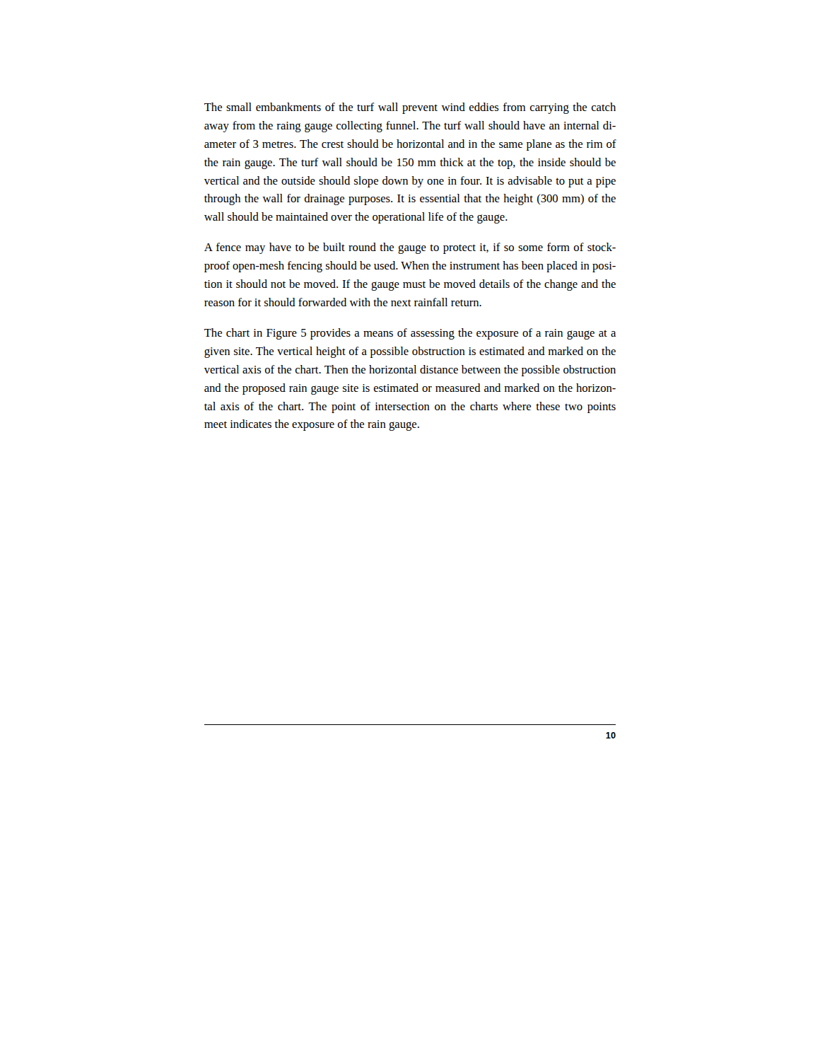The small embankments of the turf wall prevent wind eddies from carrying the catch away from the raing gauge collecting funnel. The turf wall should have an internal diameter of 3 metres. The crest should be horizontal and in the same plane as the rim of the rain gauge. The turf wall should be 150 mm thick at the top, the inside should be vertical and the outside should slope down by one in four. It is advisable to put a pipe through the wall for drainage purposes. It is essential that the height (300 mm) of the wall should be maintained over the operational life of the gauge.
A fence may have to be built round the gauge to protect it, if so some form of stock-proof open-mesh fencing should be used. When the instrument has been placed in position it should not be moved. If the gauge must be moved details of the change and the reason for it should forwarded with the next rainfall return.
The chart in Figure 5 provides a means of assessing the exposure of a rain gauge at a given site. The vertical height of a possible obstruction is estimated and marked on the vertical axis of the chart. Then the horizontal distance between the possible obstruction and the proposed rain gauge site is estimated or measured and marked on the horizontal axis of the chart. The point of intersection on the charts where these two points meet indicates the exposure of the rain gauge.
10